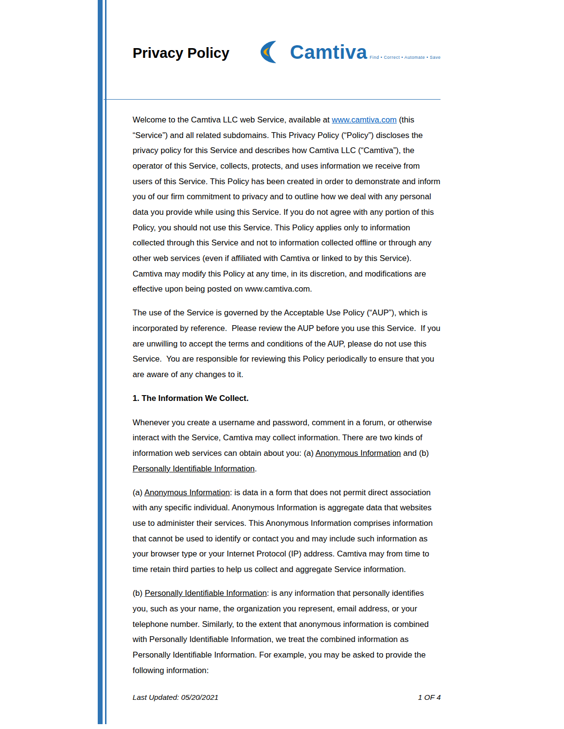Camtiva Find • Correct • Automate • Save
Privacy Policy
Welcome to the Camtiva LLC web Service, available at www.camtiva.com (this “Service”) and all related subdomains. This Privacy Policy (“Policy”) discloses the privacy policy for this Service and describes how Camtiva LLC (“Camtiva”), the operator of this Service, collects, protects, and uses information we receive from users of this Service. This Policy has been created in order to demonstrate and inform you of our firm commitment to privacy and to outline how we deal with any personal data you provide while using this Service. If you do not agree with any portion of this Policy, you should not use this Service. This Policy applies only to information collected through this Service and not to information collected offline or through any other web services (even if affiliated with Camtiva or linked to by this Service). Camtiva may modify this Policy at any time, in its discretion, and modifications are effective upon being posted on www.camtiva.com.
The use of the Service is governed by the Acceptable Use Policy (“AUP”), which is incorporated by reference. Please review the AUP before you use this Service. If you are unwilling to accept the terms and conditions of the AUP, please do not use this Service. You are responsible for reviewing this Policy periodically to ensure that you are aware of any changes to it.
1. The Information We Collect.
Whenever you create a username and password, comment in a forum, or otherwise interact with the Service, Camtiva may collect information. There are two kinds of information web services can obtain about you: (a) Anonymous Information and (b) Personally Identifiable Information.
(a) Anonymous Information: is data in a form that does not permit direct association with any specific individual. Anonymous Information is aggregate data that websites use to administer their services. This Anonymous Information comprises information that cannot be used to identify or contact you and may include such information as your browser type or your Internet Protocol (IP) address. Camtiva may from time to time retain third parties to help us collect and aggregate Service information.
(b) Personally Identifiable Information: is any information that personally identifies you, such as your name, the organization you represent, email address, or your telephone number. Similarly, to the extent that anonymous information is combined with Personally Identifiable Information, we treat the combined information as Personally Identifiable Information. For example, you may be asked to provide the following information:
Last Updated: 05/20/2021 1 OF 4